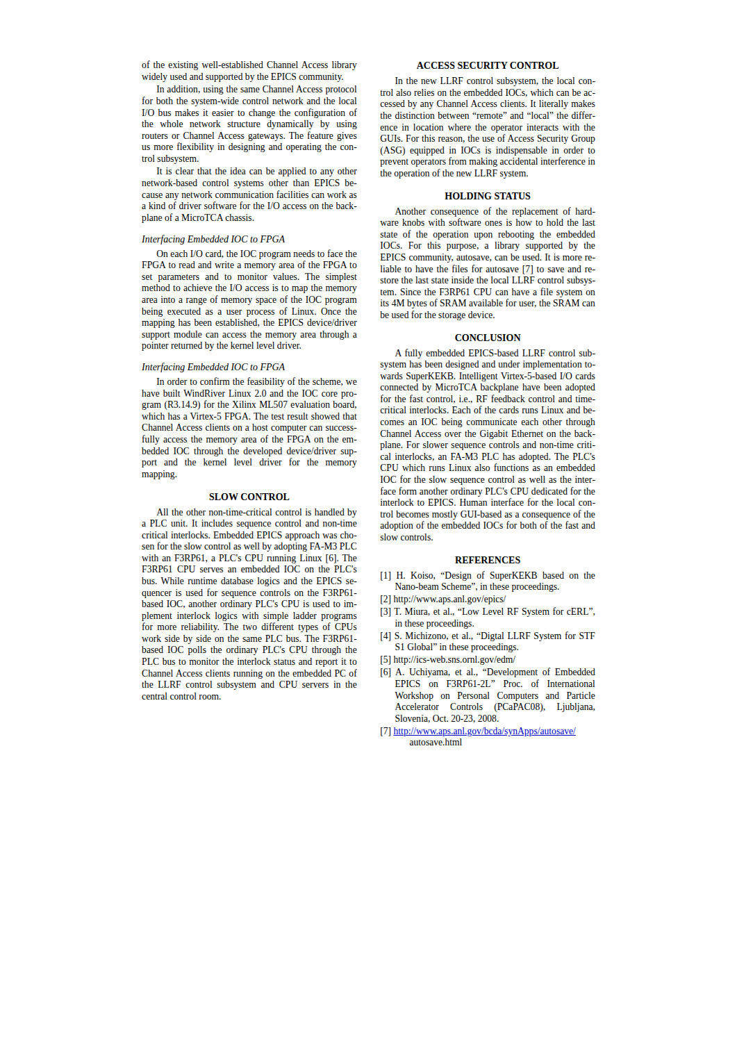of the existing well-established Channel Access library widely used and supported by the EPICS community.
In addition, using the same Channel Access protocol for both the system-wide control network and the local I/O bus makes it easier to change the configuration of the whole network structure dynamically by using routers or Channel Access gateways. The feature gives us more flexibility in designing and operating the control subsystem.
It is clear that the idea can be applied to any other network-based control systems other than EPICS because any network communication facilities can work as a kind of driver software for the I/O access on the backplane of a MicroTCA chassis.
Interfacing Embedded IOC to FPGA
On each I/O card, the IOC program needs to face the FPGA to read and write a memory area of the FPGA to set parameters and to monitor values. The simplest method to achieve the I/O access is to map the memory area into a range of memory space of the IOC program being executed as a user process of Linux. Once the mapping has been established, the EPICS device/driver support module can access the memory area through a pointer returned by the kernel level driver.
Interfacing Embedded IOC to FPGA
In order to confirm the feasibility of the scheme, we have built WindRiver Linux 2.0 and the IOC core program (R3.14.9) for the Xilinx ML507 evaluation board, which has a Virtex-5 FPGA. The test result showed that Channel Access clients on a host computer can successfully access the memory area of the FPGA on the embedded IOC through the developed device/driver support and the kernel level driver for the memory mapping.
Slow Control
All the other non-time-critical control is handled by a PLC unit. It includes sequence control and non-time critical interlocks. Embedded EPICS approach was chosen for the slow control as well by adopting FA-M3 PLC with an F3RP61, a PLC's CPU running Linux [6]. The F3RP61 CPU serves an embedded IOC on the PLC's bus. While runtime database logics and the EPICS sequencer is used for sequence controls on the F3RP61-based IOC, another ordinary PLC's CPU is used to implement interlock logics with simple ladder programs for more reliability. The two different types of CPUs work side by side on the same PLC bus. The F3RP61-based IOC polls the ordinary PLC's CPU through the PLC bus to monitor the interlock status and report it to Channel Access clients running on the embedded PC of the LLRF control subsystem and CPU servers in the central control room.
Access Security Control
In the new LLRF control subsystem, the local control also relies on the embedded IOCs, which can be accessed by any Channel Access clients. It literally makes the distinction between “remote” and “local” the difference in location where the operator interacts with the GUIs. For this reason, the use of Access Security Group (ASG) equipped in IOCs is indispensable in order to prevent operators from making accidental interference in the operation of the new LLRF system.
Holding Status
Another consequence of the replacement of hardware knobs with software ones is how to hold the last state of the operation upon rebooting the embedded IOCs. For this purpose, a library supported by the EPICS community, autosave, can be used. It is more reliable to have the files for autosave [7] to save and restore the last state inside the local LLRF control subsystem. Since the F3RP61 CPU can have a file system on its 4M bytes of SRAM available for user, the SRAM can be used for the storage device.
Conclusion
A fully embedded EPICS-based LLRF control subsystem has been designed and under implementation towards SuperKEKB. Intelligent Virtex-5-based I/O cards connected by MicroTCA backplane have been adopted for the fast control, i.e., RF feedback control and time-critical interlocks. Each of the cards runs Linux and becomes an IOC being communicate each other through Channel Access over the Gigabit Ethernet on the backplane. For slower sequence controls and non-time critical interlocks, an FA-M3 PLC has adopted. The PLC's CPU which runs Linux also functions as an embedded IOC for the slow sequence control as well as the interface form another ordinary PLC's CPU dedicated for the interlock to EPICS. Human interface for the local control becomes mostly GUI-based as a consequence of the adoption of the embedded IOCs for both of the fast and slow controls.
References
[1] H. Koiso, “Design of SuperKEKB based on the Nano-beam Scheme”, in these proceedings.
[2] http://www.aps.anl.gov/epics/
[3] T. Miura, et al., “Low Level RF System for cERL”, in these proceedings.
[4] S. Michizono, et al., “Digtal LLRF System for STF S1 Global” in these proceedings.
[5] http://ics-web.sns.ornl.gov/edm/
[6] A. Uchiyama, et al., “Development of Embedded EPICS on F3RP61-2L” Proc. of International Workshop on Personal Computers and Particle Accelerator Controls (PCaPAC08), Ljubljana, Slovenia, Oct. 20-23, 2008.
[7] http://www.aps.anl.gov/bcda/synApps/autosave/autosave.html